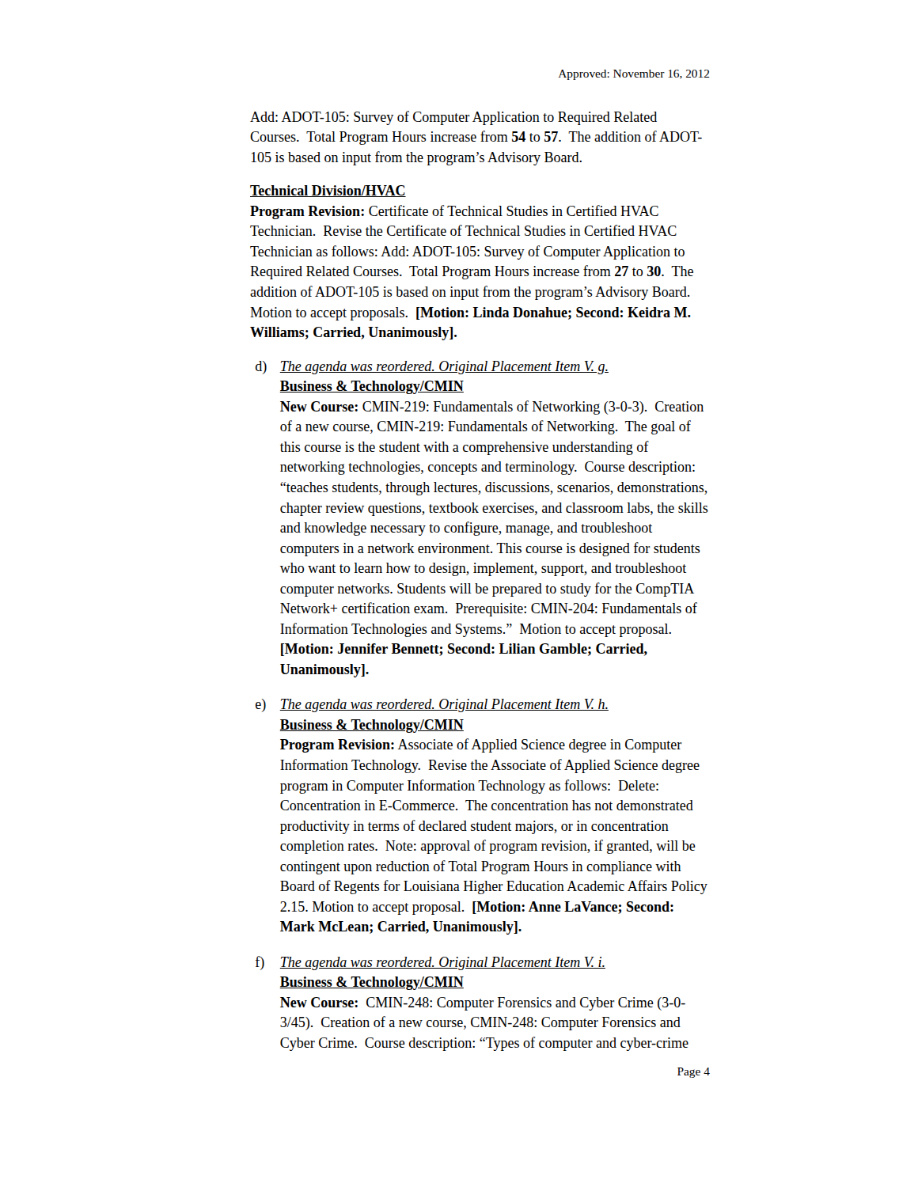Approved: November 16, 2012
Add: ADOT-105: Survey of Computer Application to Required Related Courses. Total Program Hours increase from 54 to 57. The addition of ADOT-105 is based on input from the program’s Advisory Board.
Technical Division/HVAC Program Revision: Certificate of Technical Studies in Certified HVAC Technician. Revise the Certificate of Technical Studies in Certified HVAC Technician as follows: Add: ADOT-105: Survey of Computer Application to Required Related Courses. Total Program Hours increase from 27 to 30. The addition of ADOT-105 is based on input from the program’s Advisory Board. Motion to accept proposals. [Motion: Linda Donahue; Second: Keidra M. Williams; Carried, Unanimously].
d)
The agenda was reordered. Original Placement Item V. g.
Business & Technology/CMIN New Course: CMIN-219: Fundamentals of Networking (3-0-3). Creation of a new course, CMIN-219: Fundamentals of Networking. The goal of this course is the student with a comprehensive understanding of networking technologies, concepts and terminology. Course description: “teaches students, through lectures, discussions, scenarios, demonstrations, chapter review questions, textbook exercises, and classroom labs, the skills and knowledge necessary to configure, manage, and troubleshoot computers in a network environment. This course is designed for students who want to learn how to design, implement, support, and troubleshoot computer networks. Students will be prepared to study for the CompTIA Network+ certification exam. Prerequisite: CMIN-204: Fundamentals of Information Technologies and Systems.” Motion to accept proposal. [Motion: Jennifer Bennett; Second: Lilian Gamble; Carried, Unanimously].
e)
The agenda was reordered. Original Placement Item V. h.
Business & Technology/CMIN Program Revision: Associate of Applied Science degree in Computer Information Technology. Revise the Associate of Applied Science degree program in Computer Information Technology as follows: Delete: Concentration in E-Commerce. The concentration has not demonstrated productivity in terms of declared student majors, or in concentration completion rates. Note: approval of program revision, if granted, will be contingent upon reduction of Total Program Hours in compliance with Board of Regents for Louisiana Higher Education Academic Affairs Policy 2.15. Motion to accept proposal. [Motion: Anne LaVance; Second: Mark McLean; Carried, Unanimously].
f)
The agenda was reordered. Original Placement Item V. i.
Business & Technology/CMIN New Course: CMIN-248: Computer Forensics and Cyber Crime (3-0-3/45). Creation of a new course, CMIN-248: Computer Forensics and Cyber Crime. Course description: “Types of computer and cyber-crime
Page 4